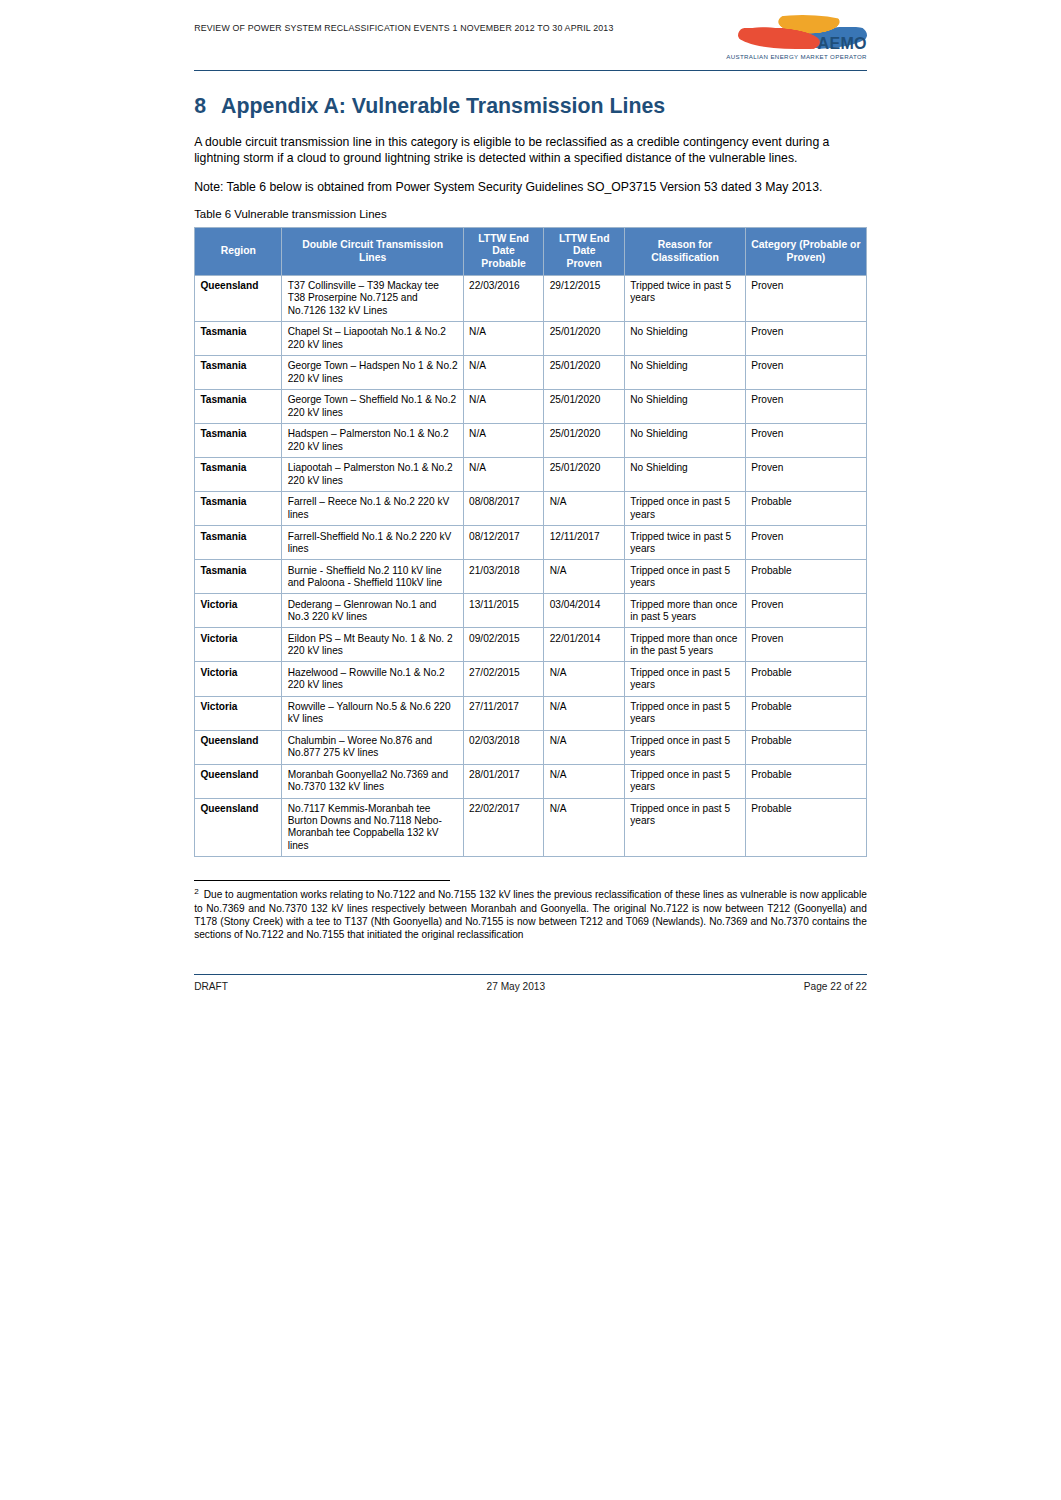Review of Power System Reclassification Events 1 November 2012 to 30 April 2013
AEMO
AUSTRALIAN ENERGY MARKET OPERATOR
8 Appendix A: Vulnerable Transmission Lines
A double circuit transmission line in this category is eligible to be reclassified as a credible contingency event during a lightning storm if a cloud to ground lightning strike is detected within a specified distance of the vulnerable lines.
Note: Table 6 below is obtained from Power System Security Guidelines SO_OP3715 Version 53 dated 3 May 2013.
Table 6 Vulnerable transmission Lines
| Region | Double Circuit Transmission Lines | LTTW End Date Probable | LTTW End Date Proven | Reason for Classification | Category (Probable or Proven) |
| --- | --- | --- | --- | --- | --- |
| Queensland | T37 Collinsville – T39 Mackay tee T38 Proserpine No.7125 and No.7126 132 kV Lines | 22/03/2016 | 29/12/2015 | Tripped twice in past 5 years | Proven |
| Tasmania | Chapel St – Liapootah No.1 & No.2 220 kV lines | N/A | 25/01/2020 | No Shielding | Proven |
| Tasmania | George Town – Hadspen No 1 & No.2 220 kV lines | N/A | 25/01/2020 | No Shielding | Proven |
| Tasmania | George Town – Sheffield No.1 & No.2 220 kV lines | N/A | 25/01/2020 | No Shielding | Proven |
| Tasmania | Hadspen – Palmerston No.1 & No.2 220 kV lines | N/A | 25/01/2020 | No Shielding | Proven |
| Tasmania | Liapootah – Palmerston No.1 & No.2 220 kV lines | N/A | 25/01/2020 | No Shielding | Proven |
| Tasmania | Farrell – Reece No.1 & No.2 220 kV lines | 08/08/2017 | N/A | Tripped once in past 5 years | Probable |
| Tasmania | Farrell-Sheffield No.1 & No.2 220 kV lines | 08/12/2017 | 12/11/2017 | Tripped twice in past 5 years | Proven |
| Tasmania | Burnie - Sheffield No.2 110 kV line and Paloona - Sheffield 110kV line | 21/03/2018 | N/A | Tripped once in past 5 years | Probable |
| Victoria | Dederang – Glenrowan No.1 and No.3 220 kV lines | 13/11/2015 | 03/04/2014 | Tripped more than once in past 5 years | Proven |
| Victoria | Eildon PS – Mt Beauty No. 1 & No. 2 220 kV lines | 09/02/2015 | 22/01/2014 | Tripped more than once in the past 5 years | Proven |
| Victoria | Hazelwood – Rowville No.1 & No.2 220 kV lines | 27/02/2015 | N/A | Tripped once in past 5 years | Probable |
| Victoria | Rowville – Yallourn No.5 & No.6 220 kV lines | 27/11/2017 | N/A | Tripped once in past 5 years | Probable |
| Queensland | Chalumbin – Woree No.876 and No.877 275 kV lines | 02/03/2018 | N/A | Tripped once in past 5 years | Probable |
| Queensland | Moranbah Goonyella2 No.7369 and No.7370 132 kV lines | 28/01/2017 | N/A | Tripped once in past 5 years | Probable |
| Queensland | No.7117 Kemmis-Moranbah tee Burton Downs and No.7118 Nebo-Moranbah tee Coppabella 132 kV lines | 22/02/2017 | N/A | Tripped once in past 5 years | Probable |
2 Due to augmentation works relating to No.7122 and No.7155 132 kV lines the previous reclassification of these lines as vulnerable is now applicable to No.7369 and No.7370 132 kV lines respectively between Moranbah and Goonyella. The original No.7122 is now between T212 (Goonyella) and T178 (Stony Creek) with a tee to T137 (Nth Goonyella) and No.7155 is now between T212 and T069 (Newlands). No.7369 and No.7370 contains the sections of No.7122 and No.7155 that initiated the original reclassification
DRAFT
27 May 2013
Page 22 of 22